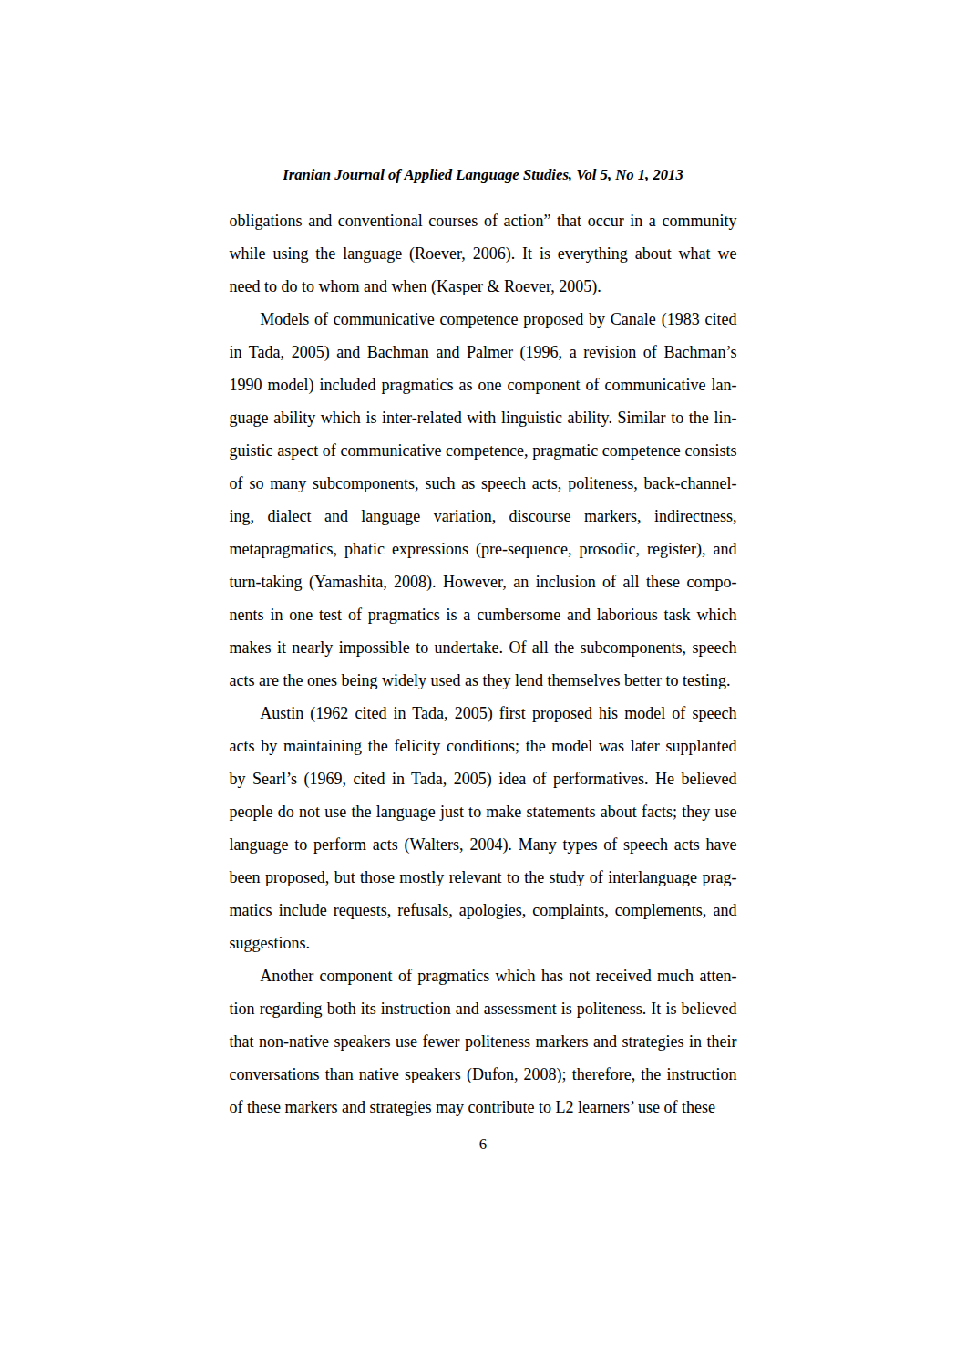Iranian Journal of Applied Language Studies, Vol 5, No 1, 2013
obligations and conventional courses of action” that occur in a community while using the language (Roever, 2006). It is everything about what we need to do to whom and when (Kasper & Roever, 2005).
Models of communicative competence proposed by Canale (1983 cited in Tada, 2005) and Bachman and Palmer (1996, a revision of Bachman’s 1990 model) included pragmatics as one component of communicative language ability which is inter-related with linguistic ability. Similar to the linguistic aspect of communicative competence, pragmatic competence consists of so many subcomponents, such as speech acts, politeness, back-channeling, dialect and language variation, discourse markers, indirectness, metapragmatics, phatic expressions (pre-sequence, prosodic, register), and turn-taking (Yamashita, 2008). However, an inclusion of all these components in one test of pragmatics is a cumbersome and laborious task which makes it nearly impossible to undertake. Of all the subcomponents, speech acts are the ones being widely used as they lend themselves better to testing.
Austin (1962 cited in Tada, 2005) first proposed his model of speech acts by maintaining the felicity conditions; the model was later supplanted by Searl’s (1969, cited in Tada, 2005) idea of performatives. He believed people do not use the language just to make statements about facts; they use language to perform acts (Walters, 2004). Many types of speech acts have been proposed, but those mostly relevant to the study of interlanguage pragmatics include requests, refusals, apologies, complaints, complements, and suggestions.
Another component of pragmatics which has not received much attention regarding both its instruction and assessment is politeness. It is believed that non-native speakers use fewer politeness markers and strategies in their conversations than native speakers (Dufon, 2008); therefore, the instruction of these markers and strategies may contribute to L2 learners’ use of these
6